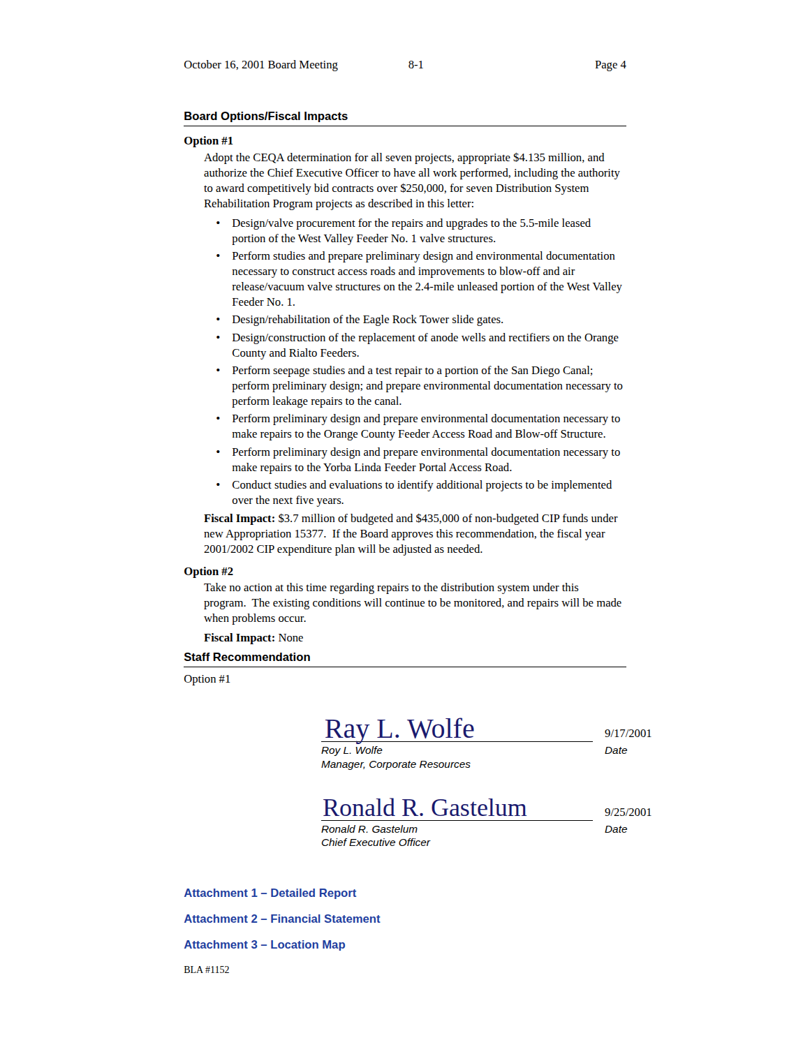October 16, 2001 Board Meeting
8-1
Page 4
Board Options/Fiscal Impacts
Option #1
Adopt the CEQA determination for all seven projects, appropriate $4.135 million, and authorize the Chief Executive Officer to have all work performed, including the authority to award competitively bid contracts over $250,000, for seven Distribution System Rehabilitation Program projects as described in this letter:
Design/valve procurement for the repairs and upgrades to the 5.5-mile leased portion of the West Valley Feeder No. 1 valve structures.
Perform studies and prepare preliminary design and environmental documentation necessary to construct access roads and improvements to blow-off and air release/vacuum valve structures on the 2.4-mile unleased portion of the West Valley Feeder No. 1.
Design/rehabilitation of the Eagle Rock Tower slide gates.
Design/construction of the replacement of anode wells and rectifiers on the Orange County and Rialto Feeders.
Perform seepage studies and a test repair to a portion of the San Diego Canal; perform preliminary design; and prepare environmental documentation necessary to perform leakage repairs to the canal.
Perform preliminary design and prepare environmental documentation necessary to make repairs to the Orange County Feeder Access Road and Blow-off Structure.
Perform preliminary design and prepare environmental documentation necessary to make repairs to the Yorba Linda Feeder Portal Access Road.
Conduct studies and evaluations to identify additional projects to be implemented over the next five years.
Fiscal Impact: $3.7 million of budgeted and $435,000 of non-budgeted CIP funds under new Appropriation 15377. If the Board approves this recommendation, the fiscal year 2001/2002 CIP expenditure plan will be adjusted as needed.
Option #2
Take no action at this time regarding repairs to the distribution system under this program. The existing conditions will continue to be monitored, and repairs will be made when problems occur.
Fiscal Impact: None
Staff Recommendation
Option #1
Ray L. Wolfe
9/17/2001
Roy L. Wolfe
Manager, Corporate Resources
Date
Ronald R. Gastelum
9/25/2001
Ronald R. Gastelum
Chief Executive Officer
Date
Attachment 1 – Detailed Report
Attachment 2 – Financial Statement
Attachment 3 – Location Map
BLA #1152